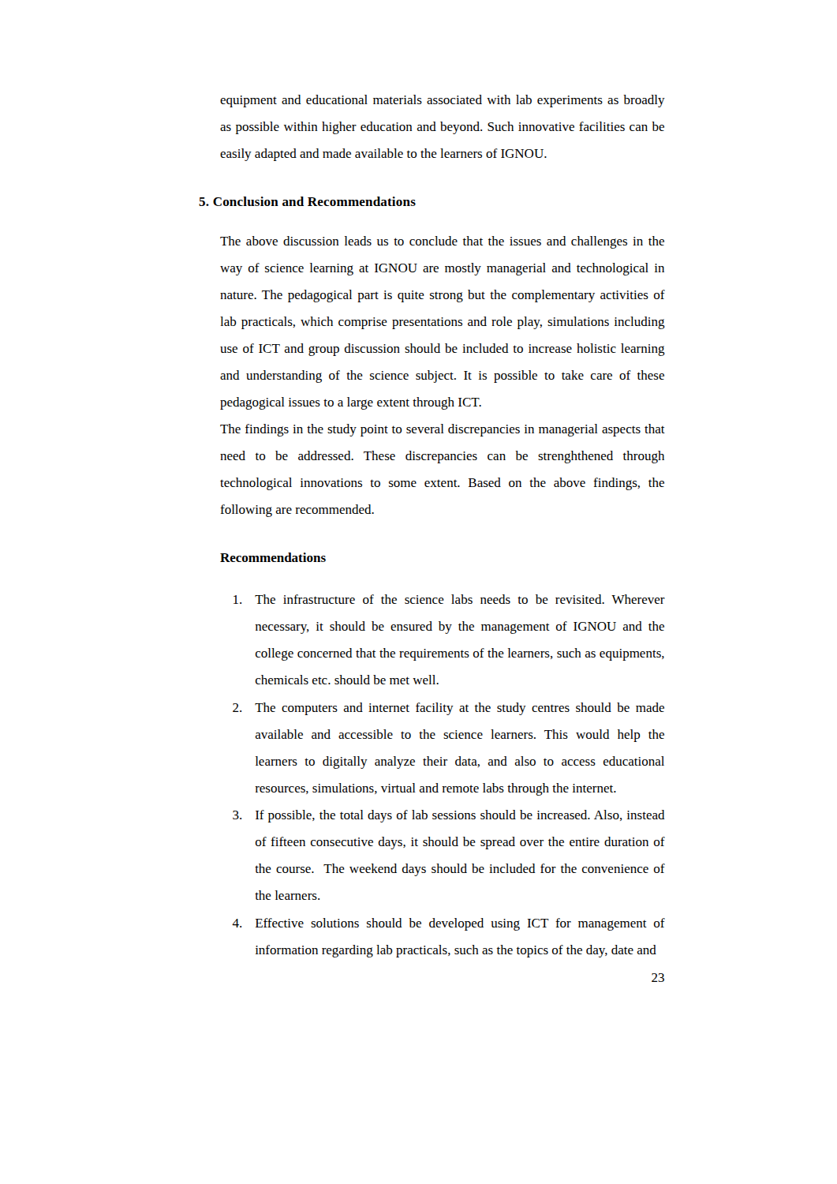equipment and educational materials associated with lab experiments as broadly as possible within higher education and beyond. Such innovative facilities can be easily adapted and made available to the learners of IGNOU.
5. Conclusion and Recommendations
The above discussion leads us to conclude that the issues and challenges in the way of science learning at IGNOU are mostly managerial and technological in nature. The pedagogical part is quite strong but the complementary activities of lab practicals, which comprise presentations and role play, simulations including use of ICT and group discussion should be included to increase holistic learning and understanding of the science subject. It is possible to take care of these pedagogical issues to a large extent through ICT.
The findings in the study point to several discrepancies in managerial aspects that need to be addressed. These discrepancies can be strenghthened through technological innovations to some extent. Based on the above findings, the following are recommended.
Recommendations
The infrastructure of the science labs needs to be revisited. Wherever necessary, it should be ensured by the management of IGNOU and the college concerned that the requirements of the learners, such as equipments, chemicals etc. should be met well.
The computers and internet facility at the study centres should be made available and accessible to the science learners. This would help the learners to digitally analyze their data, and also to access educational resources, simulations, virtual and remote labs through the internet.
If possible, the total days of lab sessions should be increased. Also, instead of fifteen consecutive days, it should be spread over the entire duration of the course. The weekend days should be included for the convenience of the learners.
Effective solutions should be developed using ICT for management of information regarding lab practicals, such as the topics of the day, date and
23